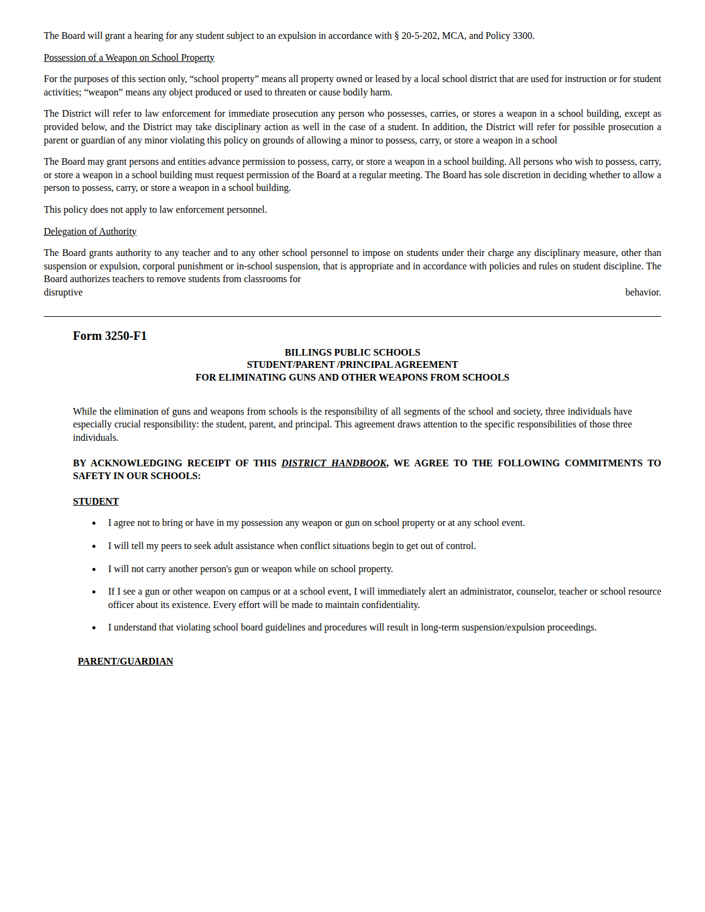The Board will grant a hearing for any student subject to an expulsion in accordance with § 20-5-202, MCA, and Policy 3300.
Possession of a Weapon on School Property
For the purposes of this section only, “school property” means all property owned or leased by a local school district that are used for instruction or for student activities; “weapon” means any object produced or used to threaten or cause bodily harm.
The District will refer to law enforcement for immediate prosecution any person who possesses, carries, or stores a weapon in a school building, except as provided below, and the District may take disciplinary action as well in the case of a student. In addition, the District will refer for possible prosecution a parent or guardian of any minor violating this policy on grounds of allowing a minor to possess, carry, or store a weapon in a school
The Board may grant persons and entities advance permission to possess, carry, or store a weapon in a school building. All persons who wish to possess, carry, or store a weapon in a school building must request permission of the Board at a regular meeting. The Board has sole discretion in deciding whether to allow a person to possess, carry, or store a weapon in a school building.
This policy does not apply to law enforcement personnel.
Delegation of Authority
The Board grants authority to any teacher and to any other school personnel to impose on students under their charge any disciplinary measure, other than suspension or expulsion, corporal punishment or in-school suspension, that is appropriate and in accordance with policies and rules on student discipline. The Board authorizes teachers to remove students from classrooms for disruptive behavior.
Form 3250-F1
BILLINGS PUBLIC SCHOOLS
STUDENT/PARENT /PRINCIPAL AGREEMENT
FOR ELIMINATING GUNS AND OTHER WEAPONS FROM SCHOOLS
While the elimination of guns and weapons from schools is the responsibility of all segments of the school and society, three individuals have especially crucial responsibility: the student, parent, and principal. This agreement draws attention to the specific responsibilities of those three individuals.
BY ACKNOWLEDGING RECEIPT OF THIS DISTRICT HANDBOOK, WE AGREE TO THE FOLLOWING COMMITMENTS TO SAFETY IN OUR SCHOOLS:
STUDENT
I agree not to bring or have in my possession any weapon or gun on school property or at any school event.
I will tell my peers to seek adult assistance when conflict situations begin to get out of control.
I will not carry another person's gun or weapon while on school property.
If I see a gun or other weapon on campus or at a school event, I will immediately alert an administrator, counselor, teacher or school resource officer about its existence. Every effort will be made to maintain confidentiality.
I understand that violating school board guidelines and procedures will result in long-term suspension/expulsion proceedings.
PARENT/GUARDIAN